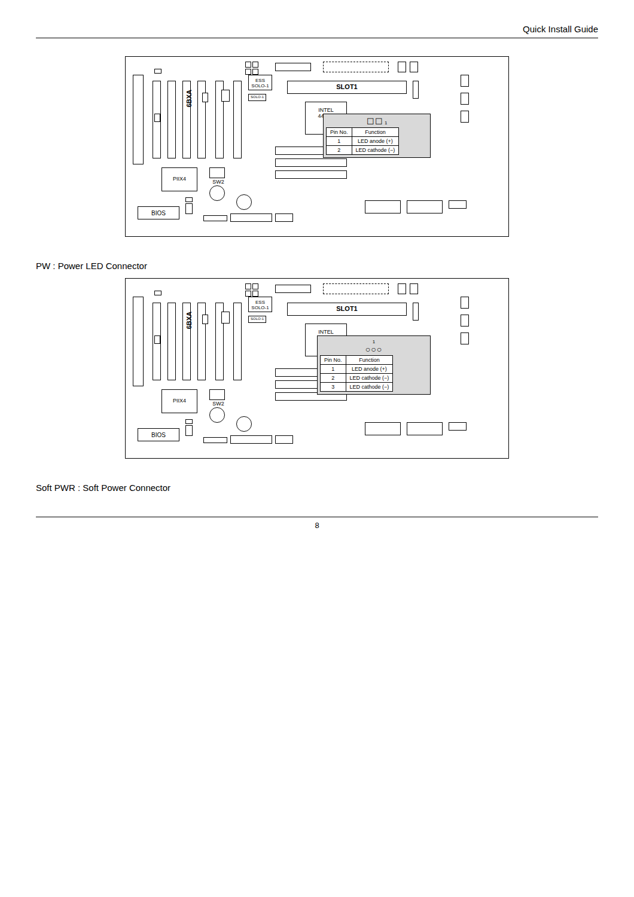Quick Install Guide
6BXA
ESS
SOLO-1
SOLO-1
SLOT1
INTEL
443BX
PIIX4
SW2
BIOS
☐☐ 1
| Pin No. | Function |
| --- | --- |
| 1 | LED anode (+) |
| 2 | LED cathode (−) |
PW : Power LED Connector
6BXA
ESS
SOLO-1
SOLO-1
SLOT1
INTEL
443BX
PIIX4
SW2
BIOS
1
○○○
| Pin No. | Function |
| --- | --- |
| 1 | LED anode (+) |
| 2 | LED cathode (−) |
| 3 | LED cathode (−) |
Soft PWR : Soft Power Connector
8